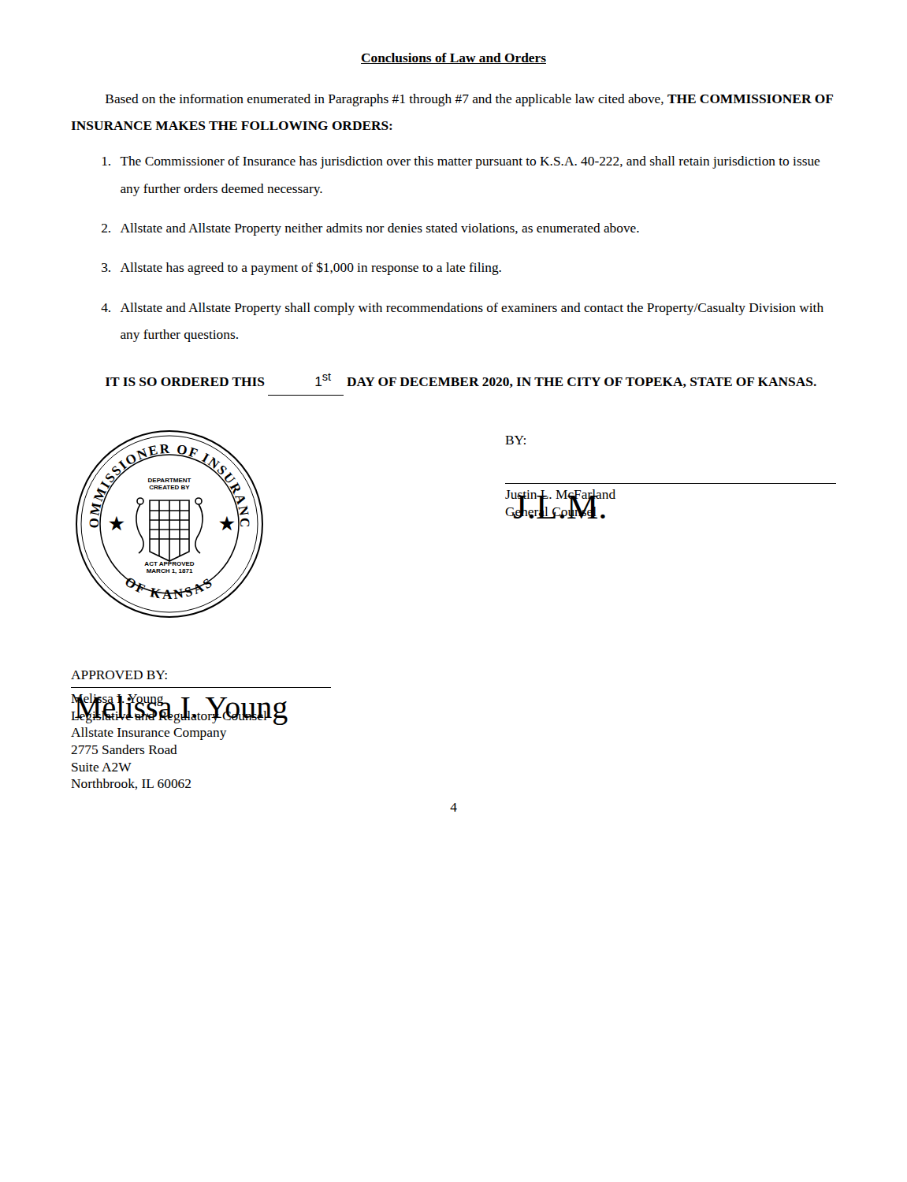Conclusions of Law and Orders
Based on the information enumerated in Paragraphs #1 through #7 and the applicable law cited above, THE COMMISSIONER OF INSURANCE MAKES THE FOLLOWING ORDERS:
The Commissioner of Insurance has jurisdiction over this matter pursuant to K.S.A. 40-222, and shall retain jurisdiction to issue any further orders deemed necessary.
Allstate and Allstate Property neither admits nor denies stated violations, as enumerated above.
Allstate has agreed to a payment of $1,000 in response to a late filing.
Allstate and Allstate Property shall comply with recommendations of examiners and contact the Property/Casualty Division with any further questions.
IT IS SO ORDERED THIS 1st DAY OF DECEMBER 2020, IN THE CITY OF TOPEKA, STATE OF KANSAS.
COMMISSIONER OF INSURANCE OF KANSAS DEPARTMENT CREATED BY ACT APPROVED MARCH 1, 1871 ★ ★
BY:
J.L.M.
Justin L. McFarland
General Counsel
APPROVED BY:
Melissa I. Young
Melissa I. Young
Legislative and Regulatory Counsel
Allstate Insurance Company
2775 Sanders Road
Suite A2W
Northbrook, IL 60062
4